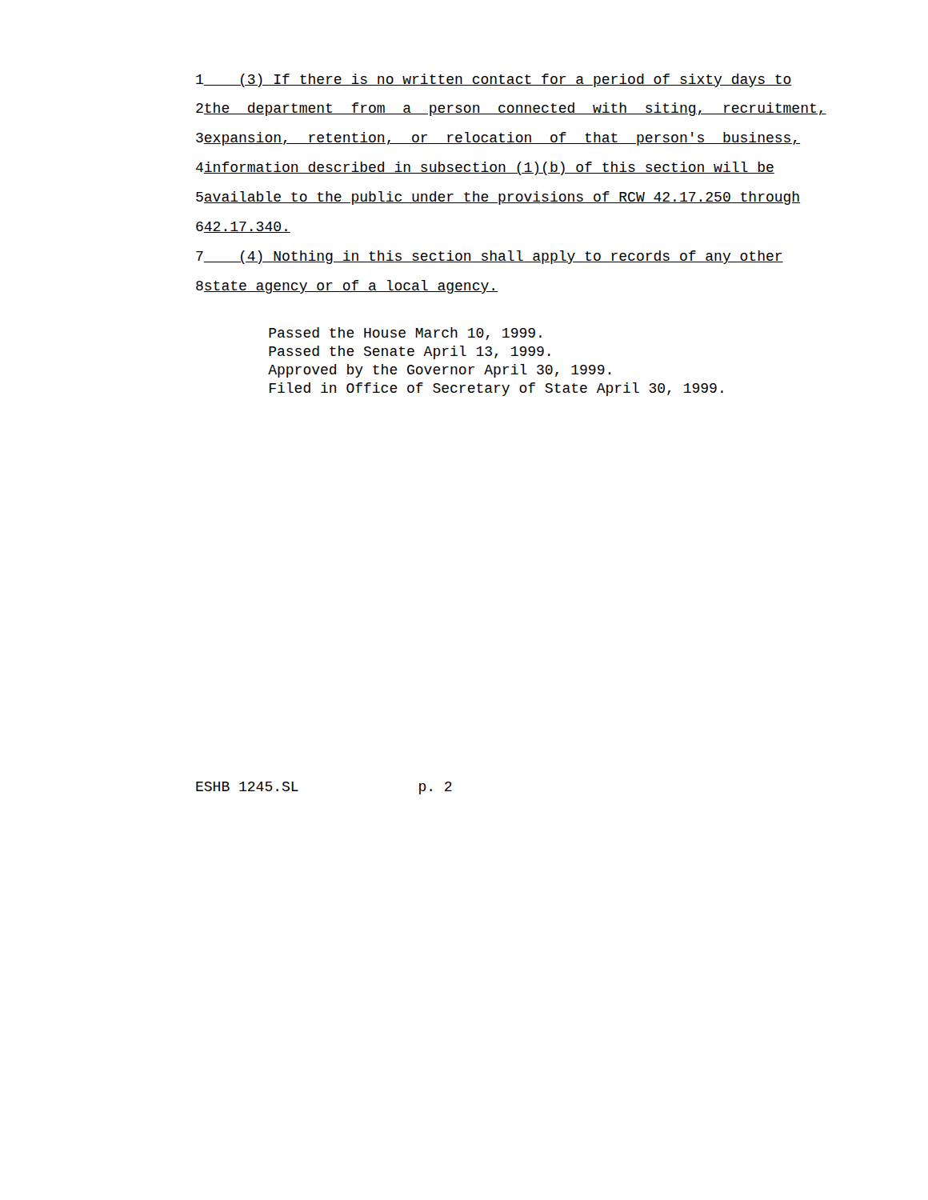| 1 | (3) If there is no written contact for a period of sixty days to |
| 2 | the department from a person connected with siting, recruitment, |
| 3 | expansion, retention, or relocation of that person's business, |
| 4 | information described in subsection (1)(b) of this section will be |
| 5 | available to the public under the provisions of RCW 42.17.250 through |
| 6 | 42.17.340. |
| 7 | (4) Nothing in this section shall apply to records of any other |
| 8 | state agency or of a local agency. |
Passed the House March 10, 1999. Passed the Senate April 13, 1999. Approved by the Governor April 30, 1999. Filed in Office of Secretary of State April 30, 1999.
ESHB 1245.SL p. 2